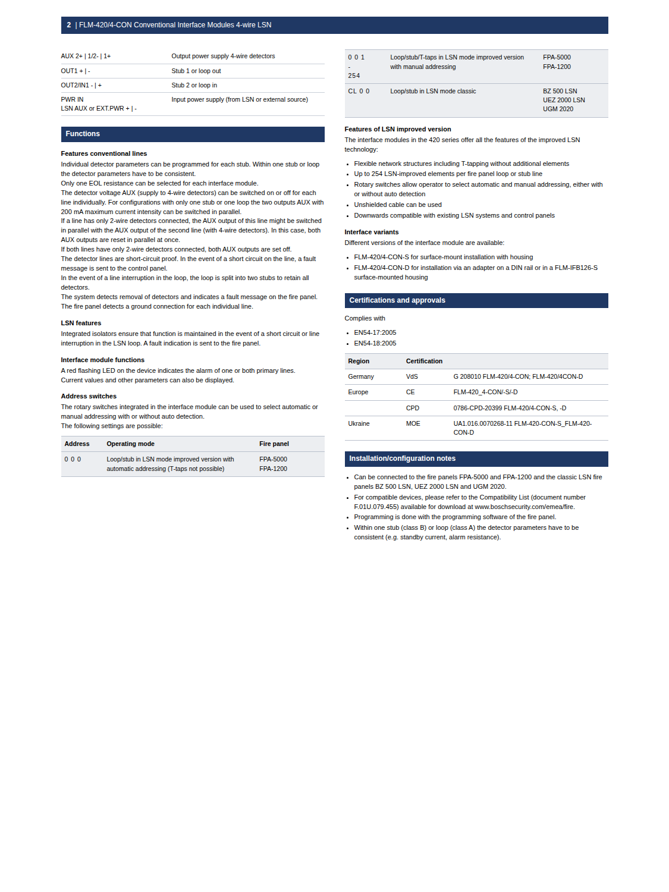2 | FLM-420/4-CON Conventional Interface Modules 4-wire LSN
| AUX 2+ / 1/2- / 1+ | Output power supply 4-wire detectors |
| OUT1 + / - | Stub 1 or loop out |
| OUT2/IN1 - / + | Stub 2 or loop in |
| PWR IN LSN AUX or EXT.PWR + / - | Input power supply (from LSN or external source) |
Functions
Features conventional lines
Individual detector parameters can be programmed for each stub. Within one stub or loop the detector parameters have to be consistent.
Only one EOL resistance can be selected for each interface module.
The detector voltage AUX (supply to 4-wire detectors) can be switched on or off for each line individually. For configurations with only one stub or one loop the two outputs AUX with 200 mA maximum current intensity can be switched in parallel.
If a line has only 2-wire detectors connected, the AUX output of this line might be switched in parallel with the AUX output of the second line (with 4-wire detectors). In this case, both AUX outputs are reset in parallel at once.
If both lines have only 2-wire detectors connected, both AUX outputs are set off.
The detector lines are short-circuit proof. In the event of a short circuit on the line, a fault message is sent to the control panel.
In the event of a line interruption in the loop, the loop is split into two stubs to retain all detectors.
The system detects removal of detectors and indicates a fault message on the fire panel.
The fire panel detects a ground connection for each individual line.
LSN features
Integrated isolators ensure that function is maintained in the event of a short circuit or line interruption in the LSN loop. A fault indication is sent to the fire panel.
Interface module functions
A red flashing LED on the device indicates the alarm of one or both primary lines.
Current values and other parameters can also be displayed.
Address switches
The rotary switches integrated in the interface module can be used to select automatic or manual addressing with or without auto detection.
The following settings are possible:
| Address | Operating mode | Fire panel |
| --- | --- | --- |
| 0 0 0 | Loop/stub in LSN mode improved version with automatic addressing (T-taps not possible) | FPA-5000 FPA-1200 |
| 0 0 1 - 254 | Loop/stub/T-taps in LSN mode improved version with manual addressing | FPA-5000 FPA-1200 |
| CL 0 0 | Loop/stub in LSN mode classic | BZ 500 LSN UEZ 2000 LSN UGM 2020 |
Features of LSN improved version
The interface modules in the 420 series offer all the features of the improved LSN technology:
Flexible network structures including T-tapping without additional elements
Up to 254 LSN-improved elements per fire panel loop or stub line
Rotary switches allow operator to select automatic and manual addressing, either with or without auto detection
Unshielded cable can be used
Downwards compatible with existing LSN systems and control panels
Interface variants
Different versions of the interface module are available:
FLM-420/4-CON-S for surface-mount installation with housing
FLM-420/4-CON-D for installation via an adapter on a DIN rail or in a FLM-IFB126-S surface-mounted housing
Certifications and approvals
Complies with
EN54-17:2005
EN54-18:2005
| Region | Certification |
| --- | --- |
| Germany | VdS | G 208010 FLM-420/4-CON; FLM-420/4CON-D |
| Europe | CE | FLM-420_4-CON/-S/-D |
| | CPD | 0786-CPD-20399 FLM-420/4-CON-S, -D |
| Ukraine | MOE | UA1.016.0070268-11 FLM-420-CON-S_FLM-420-CON-D |
Installation/configuration notes
Can be connected to the fire panels FPA-5000 and FPA-1200 and the classic LSN fire panels BZ 500 LSN, UEZ 2000 LSN and UGM 2020.
For compatible devices, please refer to the Compatibility List (document number F.01U.079.455) available for download at www.boschsecurity.com/emea/fire.
Programming is done with the programming software of the fire panel.
Within one stub (class B) or loop (class A) the detector parameters have to be consistent (e.g. standby current, alarm resistance).